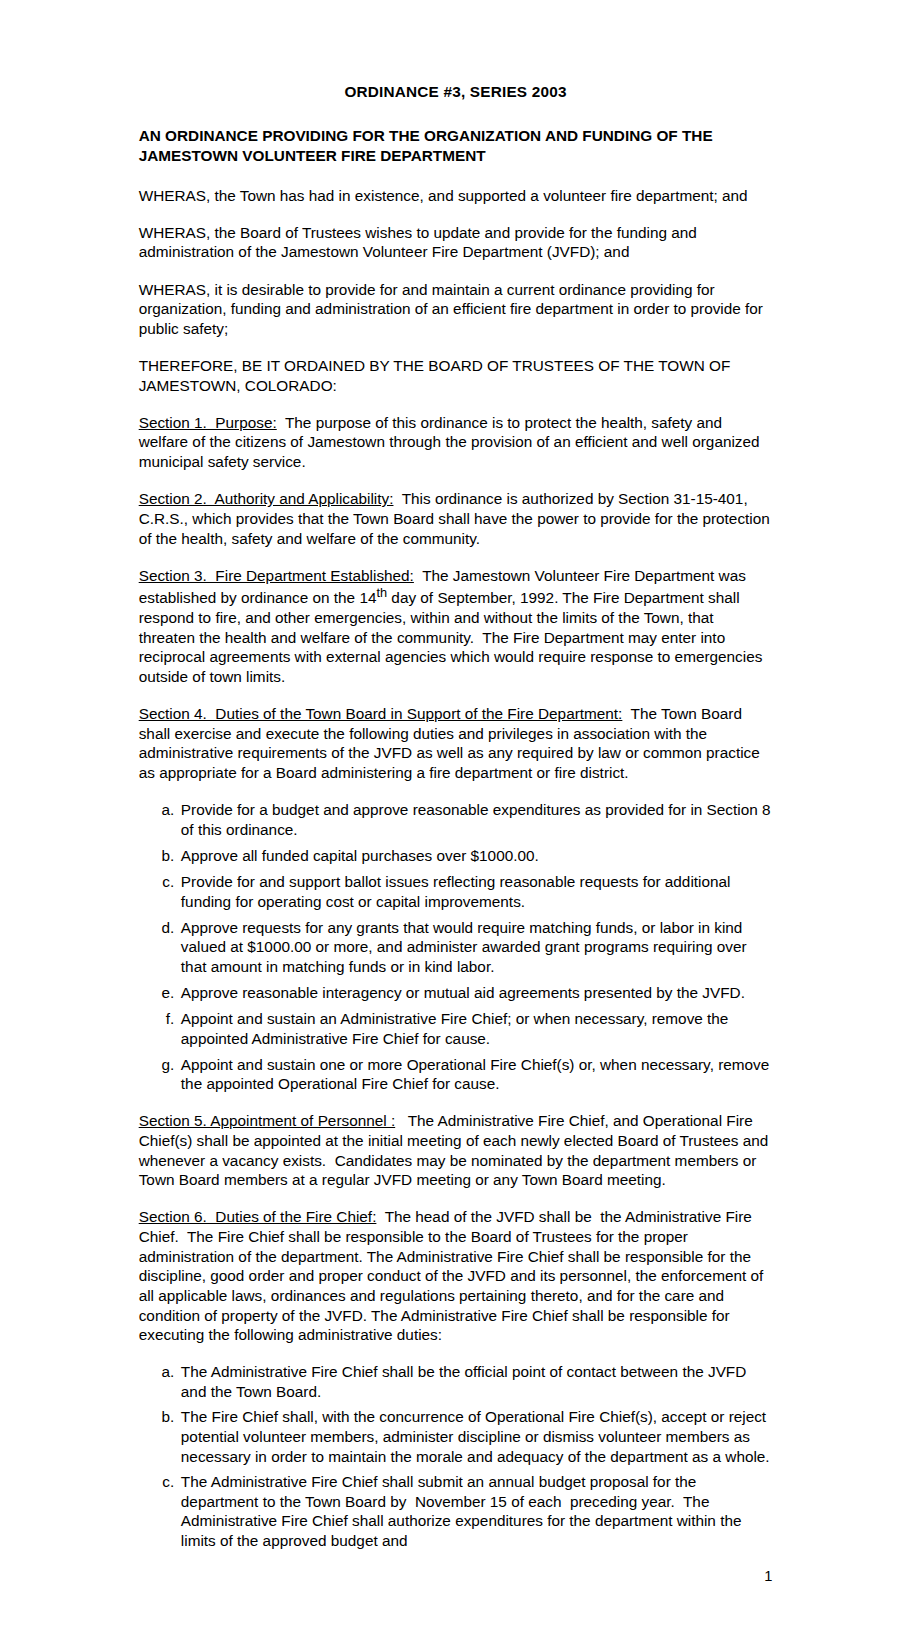ORDINANCE #3, SERIES 2003
AN ORDINANCE PROVIDING FOR THE ORGANIZATION AND FUNDING OF THE JAMESTOWN VOLUNTEER FIRE DEPARTMENT
WHERAS, the Town has had in existence, and supported a volunteer fire department; and
WHERAS, the Board of Trustees wishes to update and provide for the funding and administration of the Jamestown Volunteer Fire Department (JVFD); and
WHERAS, it is desirable to provide for and maintain a current ordinance providing for organization, funding and administration of an efficient fire department in order to provide for public safety;
THEREFORE, BE IT ORDAINED BY THE BOARD OF TRUSTEES OF THE TOWN OF JAMESTOWN, COLORADO:
Section 1. Purpose: The purpose of this ordinance is to protect the health, safety and welfare of the citizens of Jamestown through the provision of an efficient and well organized municipal safety service.
Section 2. Authority and Applicability: This ordinance is authorized by Section 31-15-401, C.R.S., which provides that the Town Board shall have the power to provide for the protection of the health, safety and welfare of the community.
Section 3. Fire Department Established: The Jamestown Volunteer Fire Department was established by ordinance on the 14th day of September, 1992. The Fire Department shall respond to fire, and other emergencies, within and without the limits of the Town, that threaten the health and welfare of the community. The Fire Department may enter into reciprocal agreements with external agencies which would require response to emergencies outside of town limits.
Section 4. Duties of the Town Board in Support of the Fire Department: The Town Board shall exercise and execute the following duties and privileges in association with the administrative requirements of the JVFD as well as any required by law or common practice as appropriate for a Board administering a fire department or fire district.
Provide for a budget and approve reasonable expenditures as provided for in Section 8 of this ordinance.
Approve all funded capital purchases over $1000.00.
Provide for and support ballot issues reflecting reasonable requests for additional funding for operating cost or capital improvements.
Approve requests for any grants that would require matching funds, or labor in kind valued at $1000.00 or more, and administer awarded grant programs requiring over that amount in matching funds or in kind labor.
Approve reasonable interagency or mutual aid agreements presented by the JVFD.
Appoint and sustain an Administrative Fire Chief; or when necessary, remove the appointed Administrative Fire Chief for cause.
Appoint and sustain one or more Operational Fire Chief(s) or, when necessary, remove the appointed Operational Fire Chief for cause.
Section 5. Appointment of Personnel : The Administrative Fire Chief, and Operational Fire Chief(s) shall be appointed at the initial meeting of each newly elected Board of Trustees and whenever a vacancy exists. Candidates may be nominated by the department members or Town Board members at a regular JVFD meeting or any Town Board meeting.
Section 6. Duties of the Fire Chief: The head of the JVFD shall be the Administrative Fire Chief. The Fire Chief shall be responsible to the Board of Trustees for the proper administration of the department. The Administrative Fire Chief shall be responsible for the discipline, good order and proper conduct of the JVFD and its personnel, the enforcement of all applicable laws, ordinances and regulations pertaining thereto, and for the care and condition of property of the JVFD. The Administrative Fire Chief shall be responsible for executing the following administrative duties:
The Administrative Fire Chief shall be the official point of contact between the JVFD and the Town Board.
The Fire Chief shall, with the concurrence of Operational Fire Chief(s), accept or reject potential volunteer members, administer discipline or dismiss volunteer members as necessary in order to maintain the morale and adequacy of the department as a whole.
The Administrative Fire Chief shall submit an annual budget proposal for the department to the Town Board by November 15 of each preceding year. The Administrative Fire Chief shall authorize expenditures for the department within the limits of the approved budget and
1